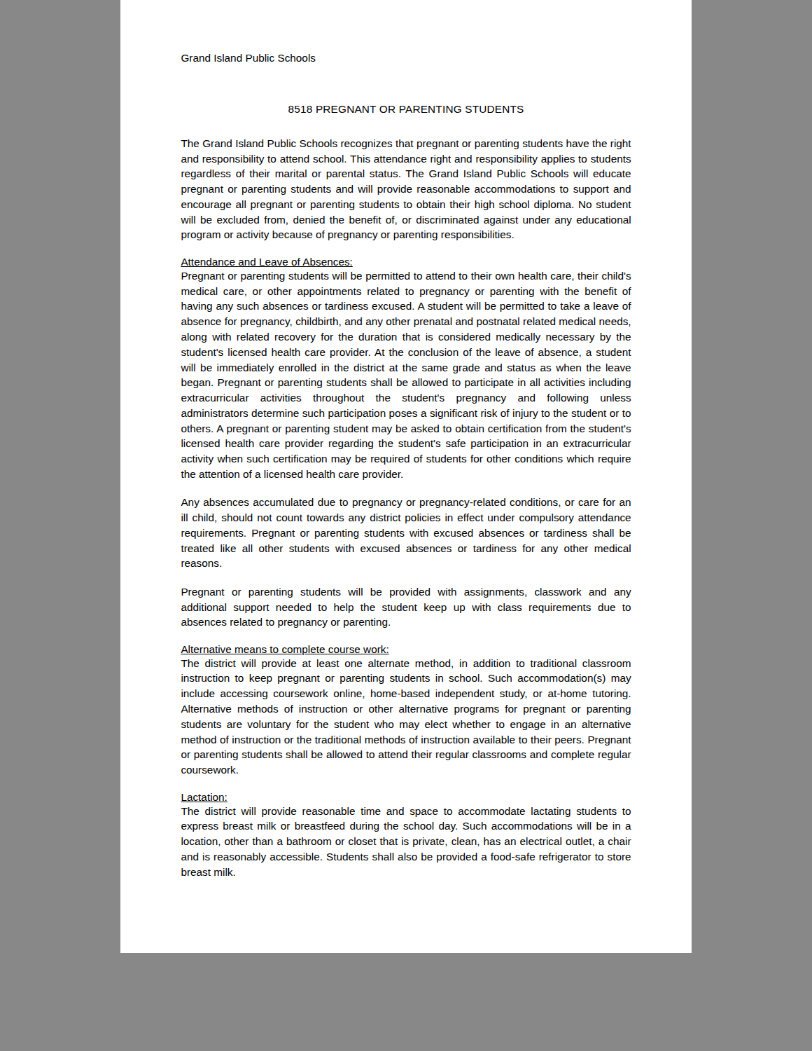Grand Island Public Schools
8518 PREGNANT OR PARENTING STUDENTS
The Grand Island Public Schools recognizes that pregnant or parenting students have the right and responsibility to attend school. This attendance right and responsibility applies to students regardless of their marital or parental status. The Grand Island Public Schools will educate pregnant or parenting students and will provide reasonable accommodations to support and encourage all pregnant or parenting students to obtain their high school diploma. No student will be excluded from, denied the benefit of, or discriminated against under any educational program or activity because of pregnancy or parenting responsibilities.
Attendance and Leave of Absences:
Pregnant or parenting students will be permitted to attend to their own health care, their child's medical care, or other appointments related to pregnancy or parenting with the benefit of having any such absences or tardiness excused. A student will be permitted to take a leave of absence for pregnancy, childbirth, and any other prenatal and postnatal related medical needs, along with related recovery for the duration that is considered medically necessary by the student's licensed health care provider. At the conclusion of the leave of absence, a student will be immediately enrolled in the district at the same grade and status as when the leave began. Pregnant or parenting students shall be allowed to participate in all activities including extracurricular activities throughout the student's pregnancy and following unless administrators determine such participation poses a significant risk of injury to the student or to others. A pregnant or parenting student may be asked to obtain certification from the student's licensed health care provider regarding the student's safe participation in an extracurricular activity when such certification may be required of students for other conditions which require the attention of a licensed health care provider.
Any absences accumulated due to pregnancy or pregnancy-related conditions, or care for an ill child, should not count towards any district policies in effect under compulsory attendance requirements. Pregnant or parenting students with excused absences or tardiness shall be treated like all other students with excused absences or tardiness for any other medical reasons.
Pregnant or parenting students will be provided with assignments, classwork and any additional support needed to help the student keep up with class requirements due to absences related to pregnancy or parenting.
Alternative means to complete course work:
The district will provide at least one alternate method, in addition to traditional classroom instruction to keep pregnant or parenting students in school. Such accommodation(s) may include accessing coursework online, home-based independent study, or at-home tutoring. Alternative methods of instruction or other alternative programs for pregnant or parenting students are voluntary for the student who may elect whether to engage in an alternative method of instruction or the traditional methods of instruction available to their peers. Pregnant or parenting students shall be allowed to attend their regular classrooms and complete regular coursework.
Lactation:
The district will provide reasonable time and space to accommodate lactating students to express breast milk or breastfeed during the school day. Such accommodations will be in a location, other than a bathroom or closet that is private, clean, has an electrical outlet, a chair and is reasonably accessible. Students shall also be provided a food-safe refrigerator to store breast milk.